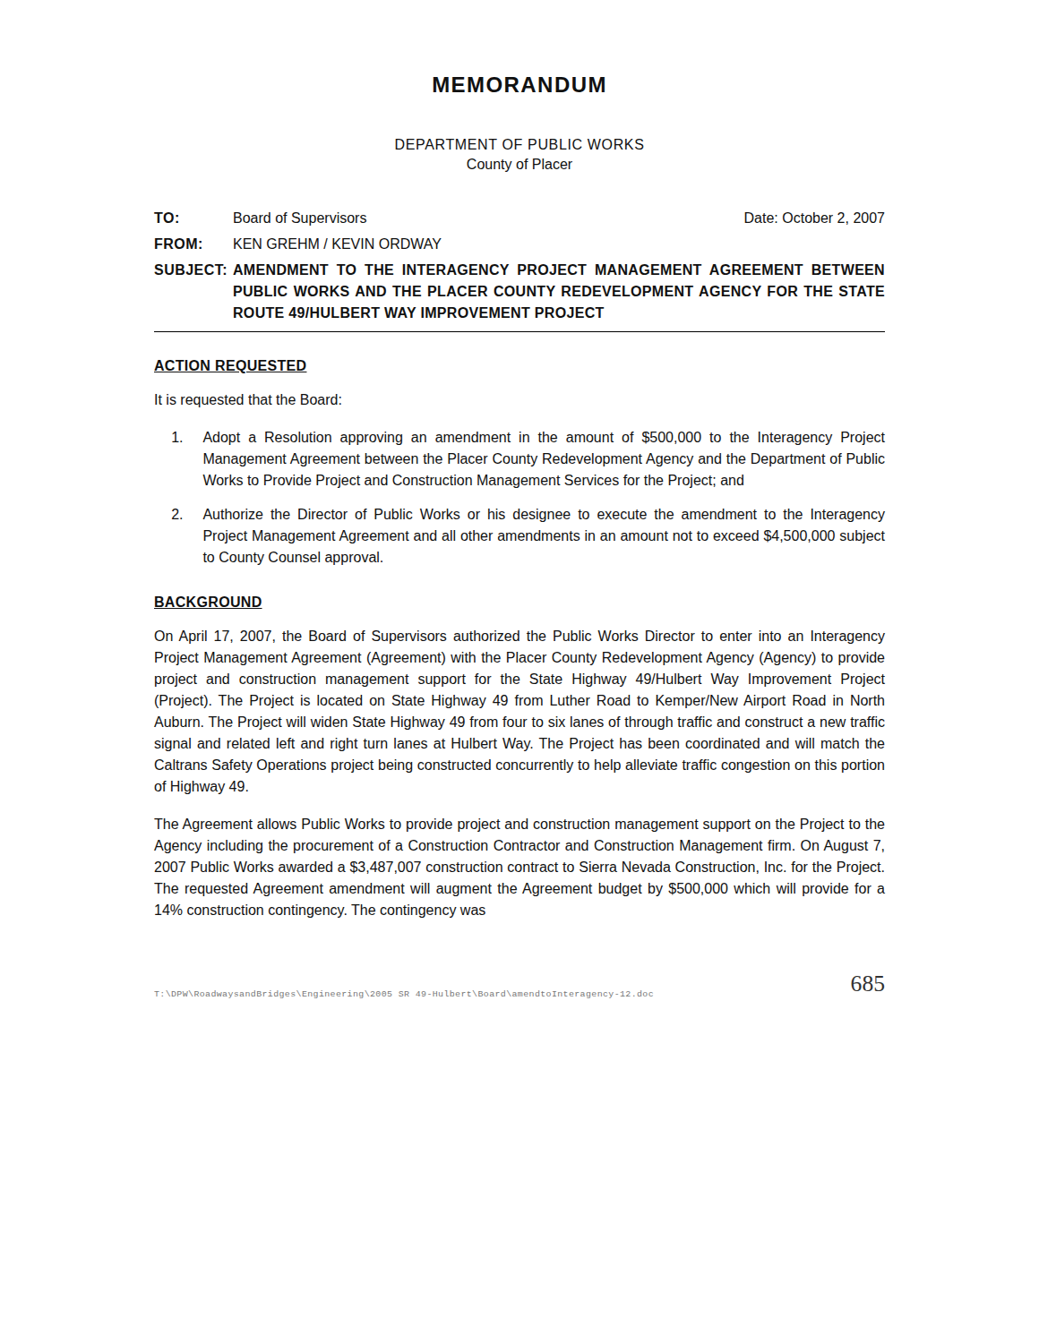MEMORANDUM
DEPARTMENT OF PUBLIC WORKS
County of Placer
| TO: | Board of Supervisors | Date: October 2, 2007 |
| FROM: | KEN GREHM / KEVIN ORDWAY |
| SUBJECT: | AMENDMENT TO THE INTERAGENCY PROJECT MANAGEMENT AGREEMENT BETWEEN PUBLIC WORKS AND THE PLACER COUNTY REDEVELOPMENT AGENCY FOR THE STATE ROUTE 49/HULBERT WAY IMPROVEMENT PROJECT |
ACTION REQUESTED
It is requested that the Board:
Adopt a Resolution approving an amendment in the amount of $500,000 to the Interagency Project Management Agreement between the Placer County Redevelopment Agency and the Department of Public Works to Provide Project and Construction Management Services for the Project; and
Authorize the Director of Public Works or his designee to execute the amendment to the Interagency Project Management Agreement and all other amendments in an amount not to exceed $4,500,000 subject to County Counsel approval.
BACKGROUND
On April 17, 2007, the Board of Supervisors authorized the Public Works Director to enter into an Interagency Project Management Agreement (Agreement) with the Placer County Redevelopment Agency (Agency) to provide project and construction management support for the State Highway 49/Hulbert Way Improvement Project (Project). The Project is located on State Highway 49 from Luther Road to Kemper/New Airport Road in North Auburn. The Project will widen State Highway 49 from four to six lanes of through traffic and construct a new traffic signal and related left and right turn lanes at Hulbert Way. The Project has been coordinated and will match the Caltrans Safety Operations project being constructed concurrently to help alleviate traffic congestion on this portion of Highway 49.
The Agreement allows Public Works to provide project and construction management support on the Project to the Agency including the procurement of a Construction Contractor and Construction Management firm. On August 7, 2007 Public Works awarded a $3,487,007 construction contract to Sierra Nevada Construction, Inc. for the Project. The requested Agreement amendment will augment the Agreement budget by $500,000 which will provide for a 14% construction contingency. The contingency was
T:\DPW\RoadwaysandBridges\Engineering\2005 SR 49-Hulbert\Board\amendtoInteragency-12.doc
685